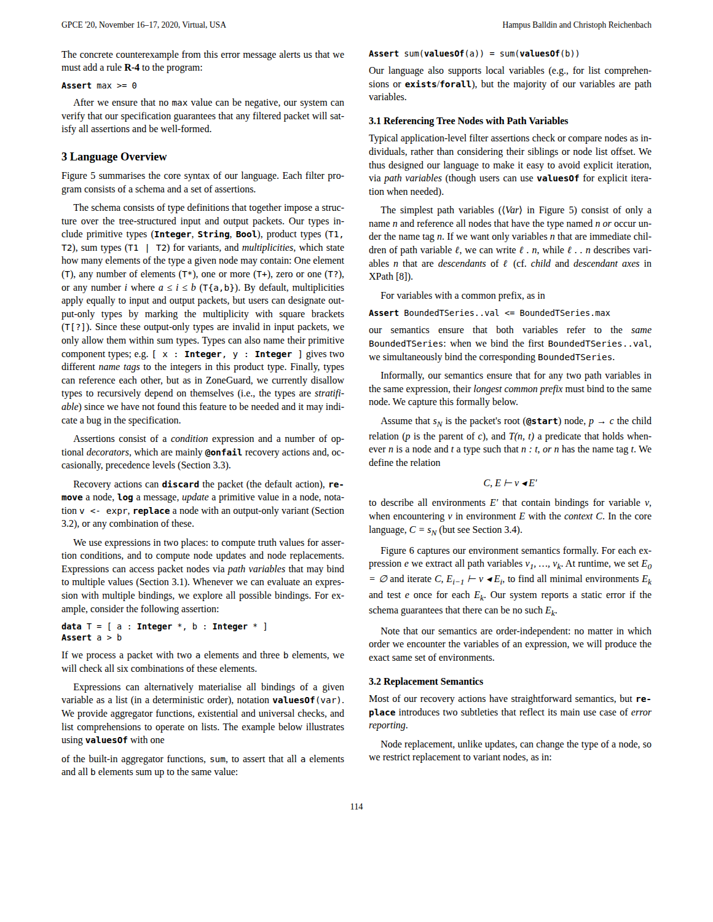GPCE '20, November 16–17, 2020, Virtual, USA Hampus Balldin and Christoph Reichenbach
The concrete counterexample from this error message alerts us that we must add a rule R-4 to the program:
Assert max >= 0
After we ensure that no max value can be negative, our system can verify that our specification guarantees that any filtered packet will satisfy all assertions and be well-formed.
3 Language Overview
Figure 5 summarises the core syntax of our language. Each filter program consists of a schema and a set of assertions.
The schema consists of type definitions that together impose a structure over the tree-structured input and output packets. Our types include primitive types (Integer, String, Bool), product types (T1, T2), sum types (T1 | T2) for variants, and multiplicities, which state how many elements of the type a given node may contain: One element (T), any number of elements (T*), one or more (T+), zero or one (T?), or any number i where a ≤ i ≤ b (T{a,b}). By default, multiplicities apply equally to input and output packets, but users can designate output-only types by marking the multiplicity with square brackets (T[?]). Since these output-only types are invalid in input packets, we only allow them within sum types. Types can also name their primitive component types; e.g. [ x : Integer, y : Integer ] gives two different name tags to the integers in this product type. Finally, types can reference each other, but as in ZoneGuard, we currently disallow types to recursively depend on themselves (i.e., the types are stratifiable) since we have not found this feature to be needed and it may indicate a bug in the specification.
Assertions consist of a condition expression and a number of optional decorators, which are mainly @onfail recovery actions and, occasionally, precedence levels (Section 3.3).
Recovery actions can discard the packet (the default action), remove a node, log a message, update a primitive value in a node, notation v <- expr, replace a node with an output-only variant (Section 3.2), or any combination of these.
We use expressions in two places: to compute truth values for assertion conditions, and to compute node updates and node replacements. Expressions can access packet nodes via path variables that may bind to multiple values (Section 3.1). Whenever we can evaluate an expression with multiple bindings, we explore all possible bindings. For example, consider the following assertion:
data T = [ a : Integer *, b : Integer * ]
Assert a > b
If we process a packet with two a elements and three b elements, we will check all six combinations of these elements.
Expressions can alternatively materialise all bindings of a given variable as a list (in a deterministic order), notation valuesOf(var). We provide aggregator functions, existential and universal checks, and list comprehensions to operate on lists. The example below illustrates using valuesOf with one
of the built-in aggregator functions, sum, to assert that all a elements and all b elements sum up to the same value:
Assert sum(valuesOf(a)) = sum(valuesOf(b))
Our language also supports local variables (e.g., for list comprehensions or exists/forall), but the majority of our variables are path variables.
3.1 Referencing Tree Nodes with Path Variables
Typical application-level filter assertions check or compare nodes as individuals, rather than considering their siblings or node list offset. We thus designed our language to make it easy to avoid explicit iteration, via path variables (though users can use valuesOf for explicit iteration when needed).
The simplest path variables (⟨Var⟩ in Figure 5) consist of only a name n and reference all nodes that have the type named n or occur under the name tag n. If we want only variables n that are immediate children of path variable ℓ, we can write ℓ . n, while ℓ . . n describes variables n that are descendants of ℓ (cf. child and descendant axes in XPath [8]).
For variables with a common prefix, as in
Assert BoundedTSeries..val <= BoundedTSeries.max
our semantics ensure that both variables refer to the same BoundedTSeries: when we bind the first BoundedTSeries..val, we simultaneously bind the corresponding BoundedTSeries.
Informally, our semantics ensure that for any two path variables in the same expression, their longest common prefix must bind to the same node. We capture this formally below.
Assume that sN is the packet's root (@start) node, p → c the child relation (p is the parent of c), and T(n, t) a predicate that holds whenever n is a node and t a type such that n : t, or n has the name tag t. We define the relation
C, E ⊢ v ◂ E′
to describe all environments E′ that contain bindings for variable v, when encountering v in environment E with the context C. In the core language, C = sN (but see Section 3.4).
Figure 6 captures our environment semantics formally. For each expression e we extract all path variables v1, …, vk. At runtime, we set E0 = ∅ and iterate C, Ei−1 ⊢ v ◂ Ei, to find all minimal environments Ek and test e once for each Ek. Our system reports a static error if the schema guarantees that there can be no such Ek.
Note that our semantics are order-independent: no matter in which order we encounter the variables of an expression, we will produce the exact same set of environments.
3.2 Replacement Semantics
Most of our recovery actions have straightforward semantics, but replace introduces two subtleties that reflect its main use case of error reporting.
Node replacement, unlike updates, can change the type of a node, so we restrict replacement to variant nodes, as in:
114